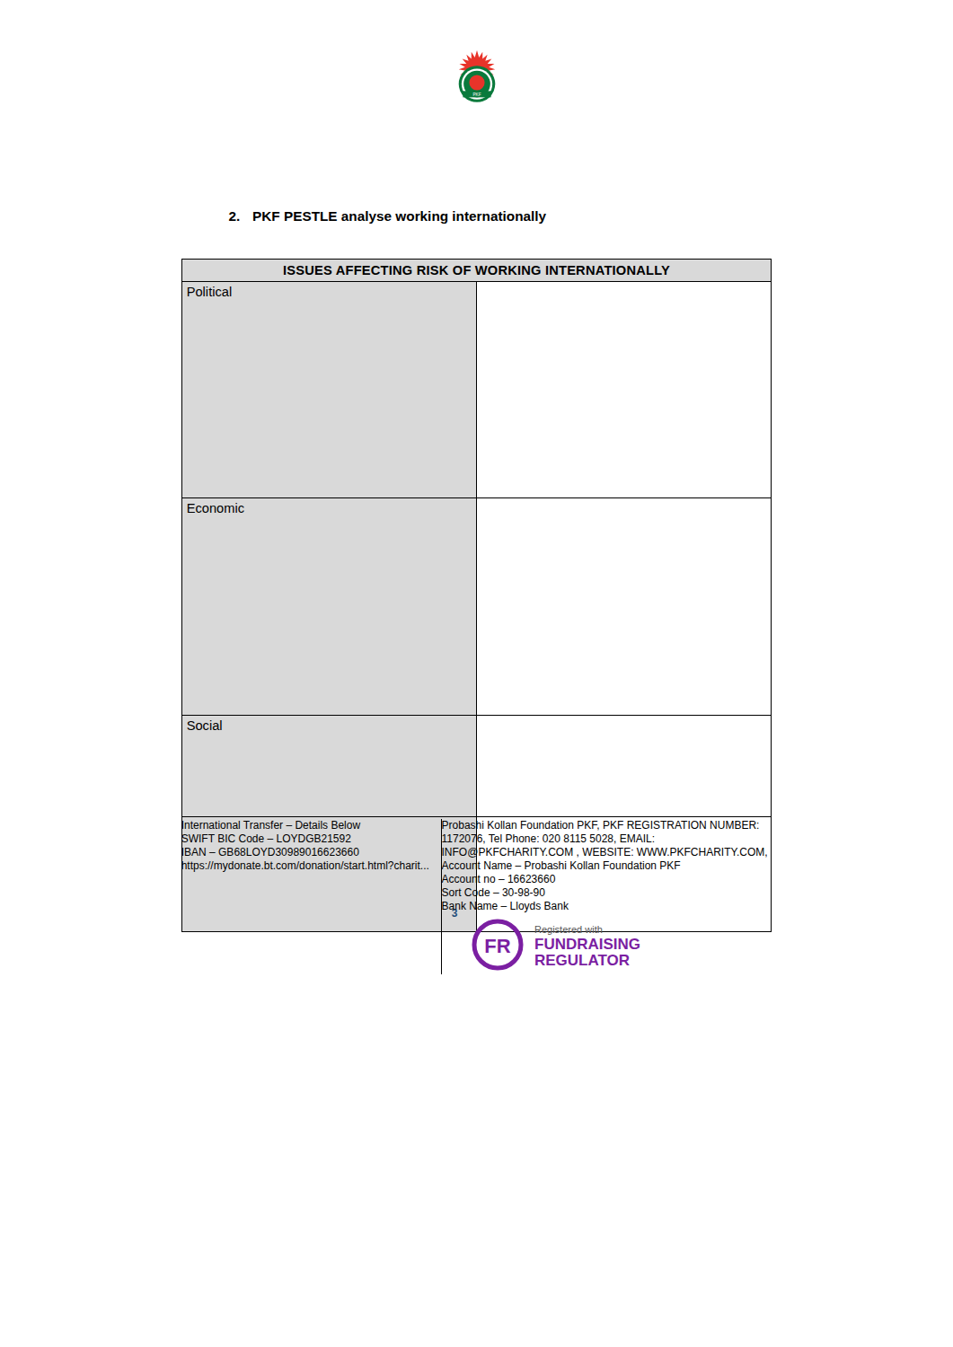PKF
2. PKF PESTLE analyse working internationally
| ISSUES AFFECTING RISK OF WORKING INTERNATIONALLY |
| --- |
| Political | |
| Economic | |
| Social | |
3
| International Transfer – Details Below SWIFT BIC Code – LOYDGB21592 IBAN – GB68LOYD30989016623660 https://mydonate.bt.com/donation/start.html?charit... | | Probashi Kollan Foundation PKF, PKF REGISTRATION NUMBER: 1172076, Tel Phone: 020 8115 5028, EMAIL: INFO@PKFCHARITY.COM , WEBSITE: WWW.PKFCHARITY.COM , Account Name – Probashi Kollan Foundation PKF Account no – 16623660 Sort Code – 30-98-90 Bank Name – Lloyds Bank FR Registered with FUNDRAISING REGULATOR |